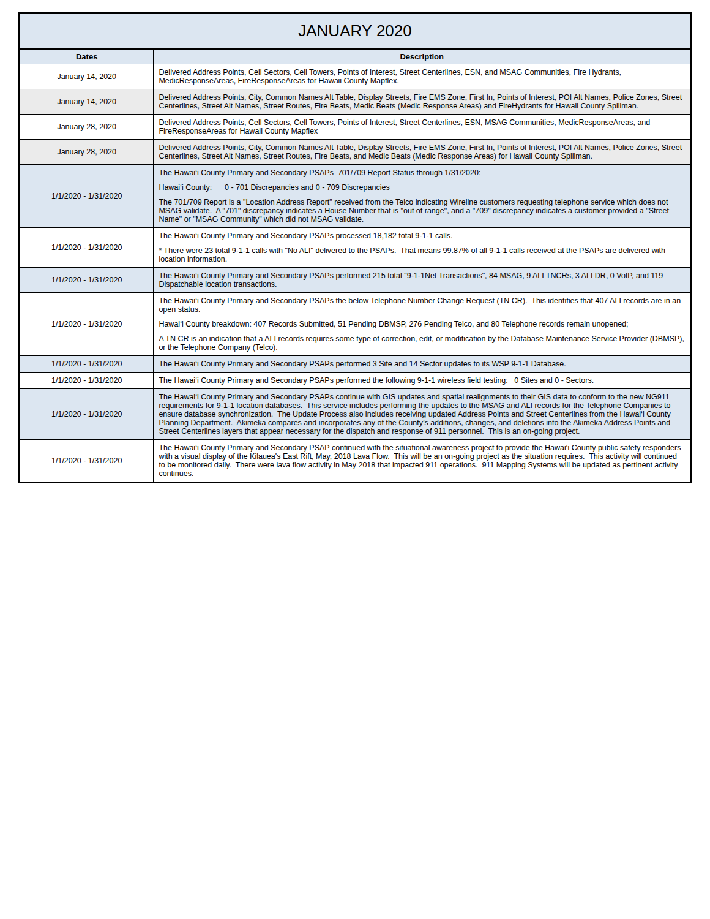JANUARY 2020
| Dates | Description |
| --- | --- |
| January 14, 2020 | Delivered Address Points, Cell Sectors, Cell Towers, Points of Interest, Street Centerlines, ESN, and MSAG Communities, Fire Hydrants, MedicResponseAreas, FireResponseAreas for Hawaii County Mapflex. |
| January 14, 2020 | Delivered Address Points, City, Common Names Alt Table, Display Streets, Fire EMS Zone, First In, Points of Interest, POI Alt Names, Police Zones, Street Centerlines, Street Alt Names, Street Routes, Fire Beats, Medic Beats (Medic Response Areas) and FireHydrants for Hawaii County Spillman. |
| January 28, 2020 | Delivered Address Points, Cell Sectors, Cell Towers, Points of Interest, Street Centerlines, ESN, MSAG Communities, MedicResponseAreas, and FireResponseAreas for Hawaii County Mapflex |
| January 28, 2020 | Delivered Address Points, City, Common Names Alt Table, Display Streets, Fire EMS Zone, First In, Points of Interest, POI Alt Names, Police Zones, Street Centerlines, Street Alt Names, Street Routes, Fire Beats, and Medic Beats (Medic Response Areas) for Hawaii County Spillman. |
| 1/1/2020 - 1/31/2020 | The Hawai‘i County Primary and Secondary PSAPs 701/709 Report Status through 1/31/2020: Hawai‘i County: 0 - 701 Discrepancies and 0 - 709 Discrepancies The 701/709 Report is a "Location Address Report" received from the Telco indicating Wireline customers requesting telephone service which does not MSAG validate. A "701" discrepancy indicates a House Number that is "out of range", and a "709" discrepancy indicates a customer provided a "Street Name" or "MSAG Community" which did not MSAG validate. |
| 1/1/2020 - 1/31/2020 | The Hawai‘i County Primary and Secondary PSAPs processed 18,182 total 9-1-1 calls. * There were 23 total 9-1-1 calls with "No ALI" delivered to the PSAPs. That means 99.87% of all 9-1-1 calls received at the PSAPs are delivered with location information. |
| 1/1/2020 - 1/31/2020 | The Hawai‘i County Primary and Secondary PSAPs performed 215 total "9-1-1Net Transactions", 84 MSAG, 9 ALI TNCRs, 3 ALI DR, 0 VoIP, and 119 Dispatchable location transactions. |
| 1/1/2020 - 1/31/2020 | The Hawai‘i County Primary and Secondary PSAPs the below Telephone Number Change Request (TN CR). This identifies that 407 ALI records are in an open status. Hawai‘i County breakdown: 407 Records Submitted, 51 Pending DBMSP, 276 Pending Telco, and 80 Telephone records remain unopened; A TN CR is an indication that a ALI records requires some type of correction, edit, or modification by the Database Maintenance Service Provider (DBMSP), or the Telephone Company (Telco). |
| 1/1/2020 - 1/31/2020 | The Hawai‘i County Primary and Secondary PSAPs performed 3 Site and 14 Sector updates to its WSP 9-1-1 Database. |
| 1/1/2020 - 1/31/2020 | The Hawai‘i County Primary and Secondary PSAPs performed the following 9-1-1 wireless field testing: 0 Sites and 0 - Sectors. |
| 1/1/2020 - 1/31/2020 | The Hawai‘i County Primary and Secondary PSAPs continue with GIS updates and spatial realignments to their GIS data to conform to the new NG911 requirements for 9-1-1 location databases. This service includes performing the updates to the MSAG and ALI records for the Telephone Companies to ensure database synchronization. The Update Process also includes receiving updated Address Points and Street Centerlines from the Hawai‘i County Planning Department. Akimeka compares and incorporates any of the County’s additions, changes, and deletions into the Akimeka Address Points and Street Centerlines layers that appear necessary for the dispatch and response of 911 personnel. This is an on-going project. |
| 1/1/2020 - 1/31/2020 | The Hawai‘i County Primary and Secondary PSAP continued with the situational awareness project to provide the Hawai‘i County public safety responders with a visual display of the Kilauea's East Rift, May, 2018 Lava Flow. This will be an on-going project as the situation requires. This activity will continued to be monitored daily. There were lava flow activity in May 2018 that impacted 911 operations. 911 Mapping Systems will be updated as pertinent activity continues. |